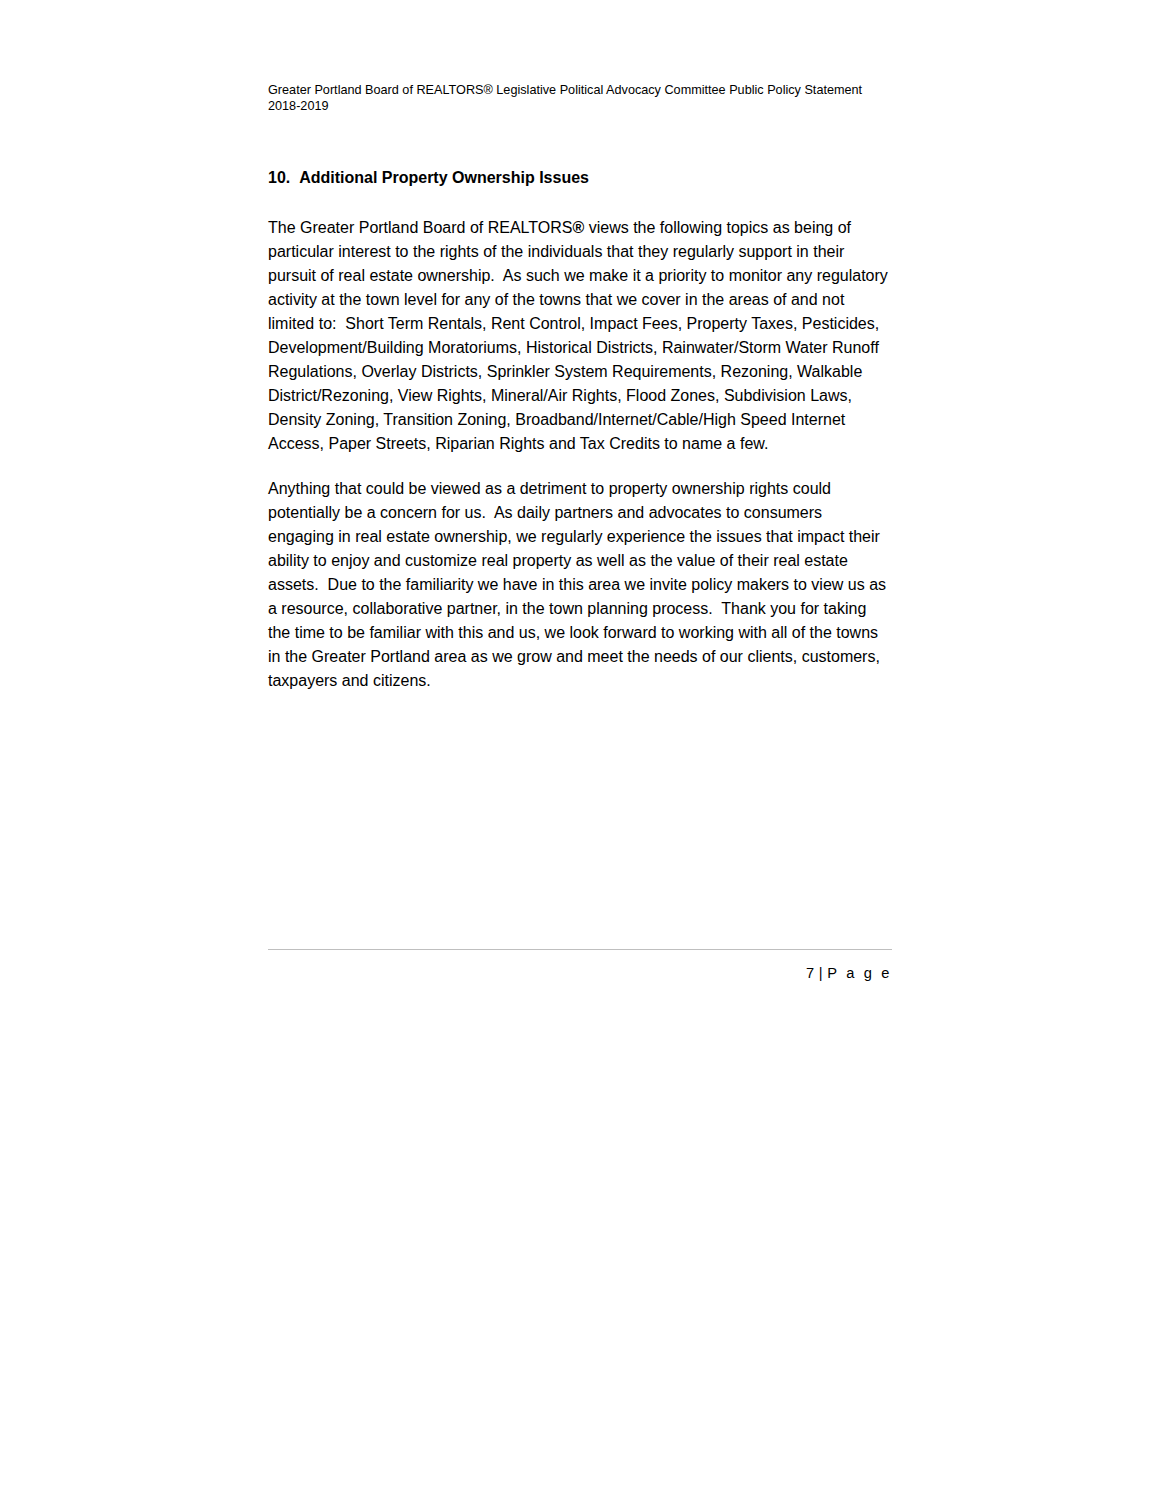Greater Portland Board of REALTORS® Legislative Political Advocacy Committee Public Policy Statement 2018-2019
10. Additional Property Ownership Issues
The Greater Portland Board of REALTORS® views the following topics as being of particular interest to the rights of the individuals that they regularly support in their pursuit of real estate ownership. As such we make it a priority to monitor any regulatory activity at the town level for any of the towns that we cover in the areas of and not limited to: Short Term Rentals, Rent Control, Impact Fees, Property Taxes, Pesticides, Development/Building Moratoriums, Historical Districts, Rainwater/Storm Water Runoff Regulations, Overlay Districts, Sprinkler System Requirements, Rezoning, Walkable District/Rezoning, View Rights, Mineral/Air Rights, Flood Zones, Subdivision Laws, Density Zoning, Transition Zoning, Broadband/Internet/Cable/High Speed Internet Access, Paper Streets, Riparian Rights and Tax Credits to name a few.
Anything that could be viewed as a detriment to property ownership rights could potentially be a concern for us. As daily partners and advocates to consumers engaging in real estate ownership, we regularly experience the issues that impact their ability to enjoy and customize real property as well as the value of their real estate assets. Due to the familiarity we have in this area we invite policy makers to view us as a resource, collaborative partner, in the town planning process. Thank you for taking the time to be familiar with this and us, we look forward to working with all of the towns in the Greater Portland area as we grow and meet the needs of our clients, customers, taxpayers and citizens.
7 | P a g e